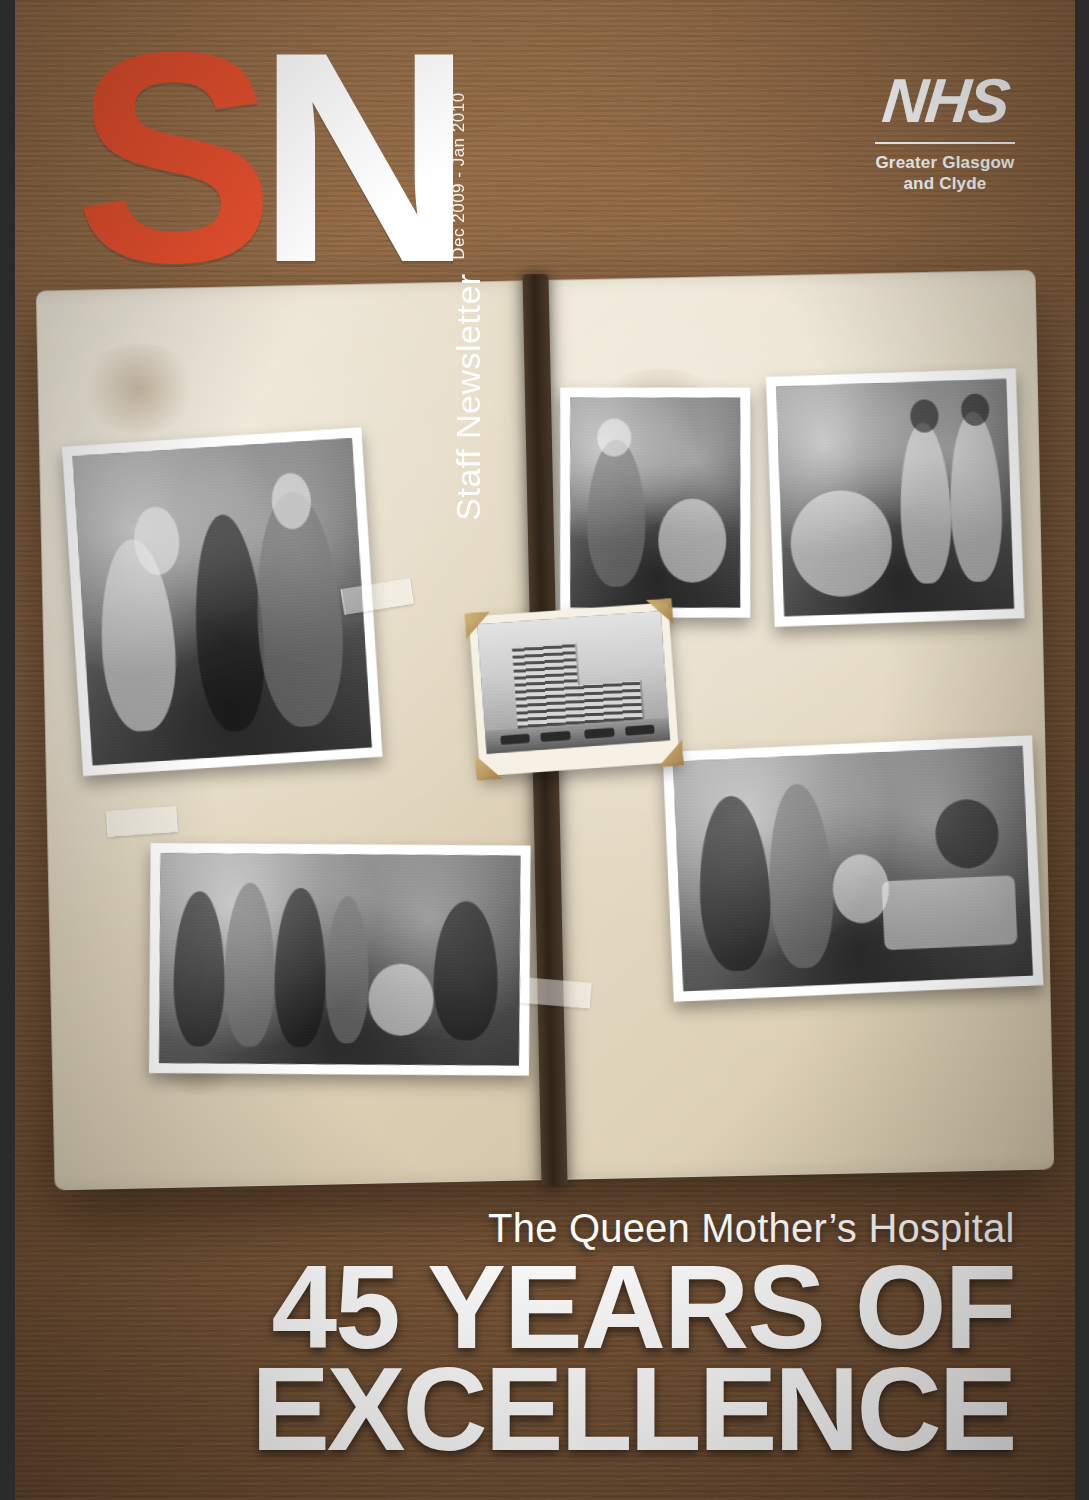SN
Staff Newsletter Dec 2009 - Jan 2010
NHS
Greater Glasgow
and Clyde
The Queen Mother’s Hospital
45 Years ofExcellence